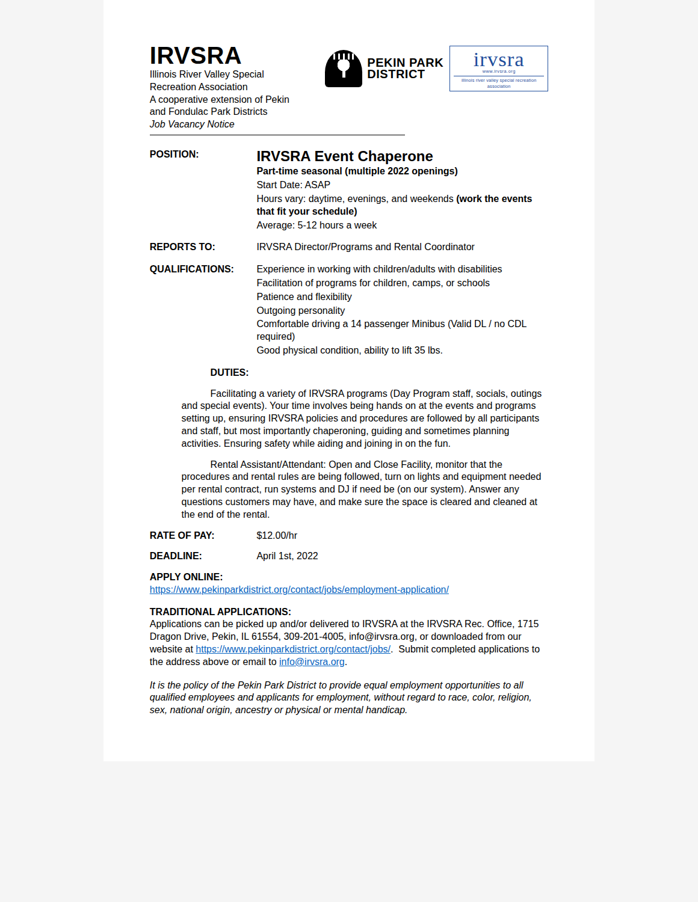IRVSRA
Illinois River Valley Special Recreation Association
A cooperative extension of Pekin and Fondulac Park Districts
Job Vacancy Notice
PEKIN PARK DISTRICT
irvsra
www.irvsra.org
illinois river valley special recreation association
Position:
IRVSRA Event Chaperone
Part-time seasonal (multiple 2022 openings)
Start Date: ASAP
Hours vary: daytime, evenings, and weekends (work the events that fit your schedule)
Average: 5-12 hours a week
Reports to:
IRVSRA Director/Programs and Rental Coordinator
Qualifications:
Experience in working with children/adults with disabilities
Facilitation of programs for children, camps, or schools
Patience and flexibility
Outgoing personality
Comfortable driving a 14 passenger Minibus (Valid DL / no CDL required)
Good physical condition, ability to lift 35 lbs.
Duties:
Facilitating a variety of IRVSRA programs (Day Program staff, socials, outings and special events). Your time involves being hands on at the events and programs setting up, ensuring IRVSRA policies and procedures are followed by all participants and staff, but most importantly chaperoning, guiding and sometimes planning activities. Ensuring safety while aiding and joining in on the fun.
Rental Assistant/Attendant: Open and Close Facility, monitor that the procedures and rental rules are being followed, turn on lights and equipment needed per rental contract, run systems and DJ if need be (on our system). Answer any questions customers may have, and make sure the space is cleared and cleaned at the end of the rental.
Rate of pay:
$12.00/hr
Deadline:
April 1st, 2022
Apply online:
https://www.pekinparkdistrict.org/contact/jobs/employment-application/
Traditional applications:
Applications can be picked up and/or delivered to IRVSRA at the IRVSRA Rec. Office, 1715 Dragon Drive, Pekin, IL 61554, 309-201-4005, info@irvsra.org, or downloaded from our website at https://www.pekinparkdistrict.org/contact/jobs/. Submit completed applications to the address above or email to info@irvsra.org.
It is the policy of the Pekin Park District to provide equal employment opportunities to all qualified employees and applicants for employment, without regard to race, color, religion, sex, national origin, ancestry or physical or mental handicap.